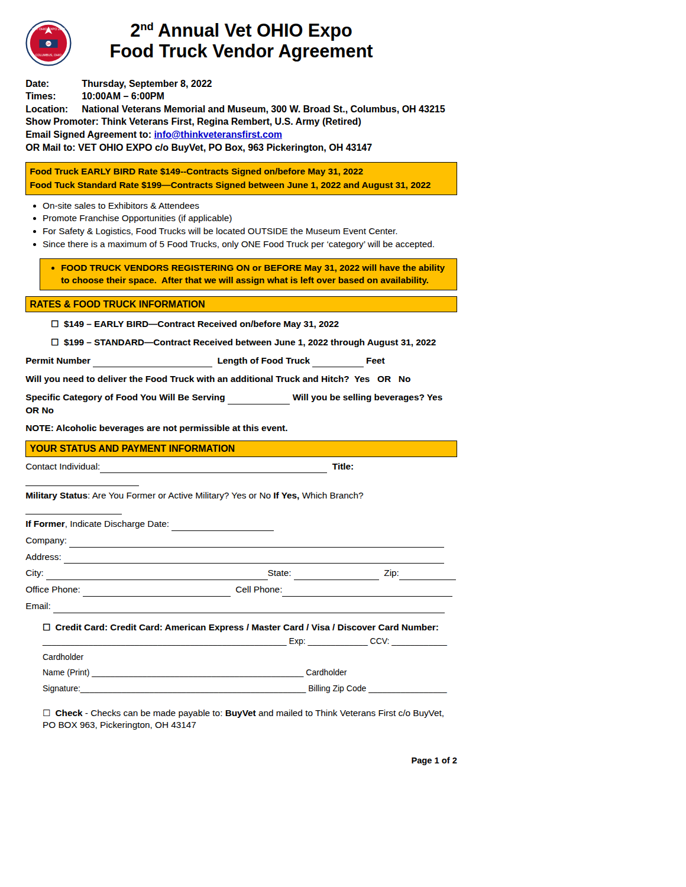VET OHIO EXPO 2022 OH COLUMBUS, OHIO
2nd Annual Vet OHIO Expo
Food Truck Vendor Agreement
Date: Thursday, September 8, 2022
Times: 10:00AM – 6:00PM
Location: National Veterans Memorial and Museum, 300 W. Broad St., Columbus, OH 43215
Show Promoter: Think Veterans First, Regina Rembert, U.S. Army (Retired)
Email Signed Agreement to: info@thinkveteransfirst.com
OR Mail to: VET OHIO EXPO c/o BuyVet, PO Box, 963 Pickerington, OH 43147
Food Truck EARLY BIRD Rate $149--Contracts Signed on/before May 31, 2022
Food Tuck Standard Rate $199—Contracts Signed between June 1, 2022 and August 31, 2022
On-site sales to Exhibitors & Attendees
Promote Franchise Opportunities (if applicable)
For Safety & Logistics, Food Trucks will be located OUTSIDE the Museum Event Center.
Since there is a maximum of 5 Food Trucks, only ONE Food Truck per ‘category’ will be accepted.
FOOD TRUCK VENDORS REGISTERING ON or BEFORE May 31, 2022 will have the ability to choose their space. After that we will assign what is left over based on availability.
RATES & FOOD TRUCK INFORMATION
☐ $149 – EARLY BIRD—Contract Received on/before May 31, 2022
☐ $199 – STANDARD—Contract Received between June 1, 2022 through August 31, 2022
Permit Number Length of Food Truck Feet
Will you need to deliver the Food Truck with an additional Truck and Hitch? Yes OR No
Specific Category of Food You Will Be Serving Will you be selling beverages? Yes OR No
NOTE: Alcoholic beverages are not permissible at this event.
YOUR STATUS AND PAYMENT INFORMATION
Contact Individual: Title:
Military Status: Are You Former or Active Military? Yes or No If Yes, Which Branch?
If Former, Indicate Discharge Date:
Company:
Address:
City: State: Zip:
Office Phone: Cell Phone:
Email:
☐ Credit Card: Credit Card: American Express / Master Card / Visa / Discover Card Number:
_____________________________________________________ Exp: _____________ CCV: ____________ Cardholder
Name (Print) ______________________________________________ Cardholder
Signature:_________________________________________________ Billing Zip Code _________________
☐ Check - Checks can be made payable to: BuyVet and mailed to Think Veterans First c/o BuyVet,
PO BOX 963, Pickerington, OH 43147
Page 1 of 2